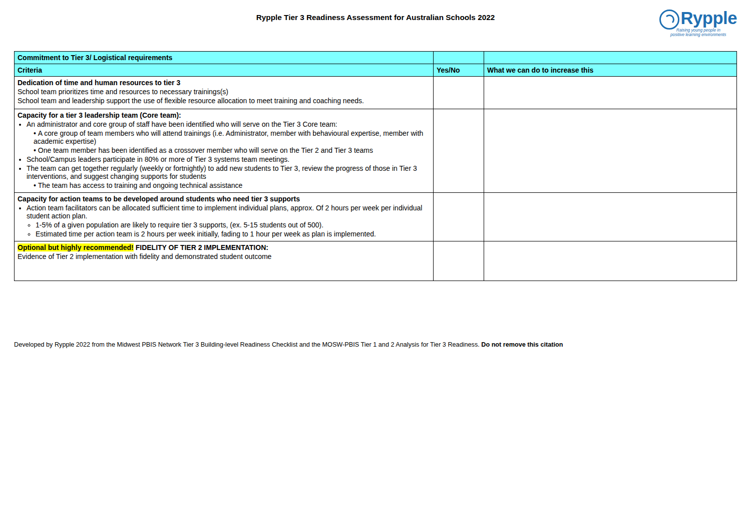Rypple Tier 3 Readiness Assessment for Australian Schools 2022
Rypple
Raising young people in
positive learning environments
| Commitment to Tier 3/ Logistical requirements | | |
| Criteria | Yes/No | What we can do to increase this |
| Dedication of time and human resources to tier 3 School team prioritizes time and resources to necessary trainings(s) School team and leadership support the use of flexible resource allocation to meet training and coaching needs. | | |
| Capacity for a tier 3 leadership team (Core team): An administrator and core group of staff have been identified who will serve on the Tier 3 Core team: A core group of team members who will attend trainings (i.e. Administrator, member with behavioural expertise, member with academic expertise) One team member has been identified as a crossover member who will serve on the Tier 2 and Tier 3 teams School/Campus leaders participate in 80% or more of Tier 3 systems team meetings. The team can get together regularly (weekly or fortnightly) to add new students to Tier 3, review the progress of those in Tier 3 interventions, and suggest changing supports for students The team has access to training and ongoing technical assistance | | |
| Capacity for action teams to be developed around students who need tier 3 supports Action team facilitators can be allocated sufficient time to implement individual plans, approx. Of 2 hours per week per individual student action plan. 1-5% of a given population are likely to require tier 3 supports, (ex. 5-15 students out of 500). Estimated time per action team is 2 hours per week initially, fading to 1 hour per week as plan is implemented. | | |
| Optional but highly recommended! FIDELITY OF TIER 2 IMPLEMENTATION: Evidence of Tier 2 implementation with fidelity and demonstrated student outcome | | |
Developed by Rypple 2022 from the Midwest PBIS Network Tier 3 Building-level Readiness Checklist and the MOSW-PBIS Tier 1 and 2 Analysis for Tier 3 Readiness. Do not remove this citation